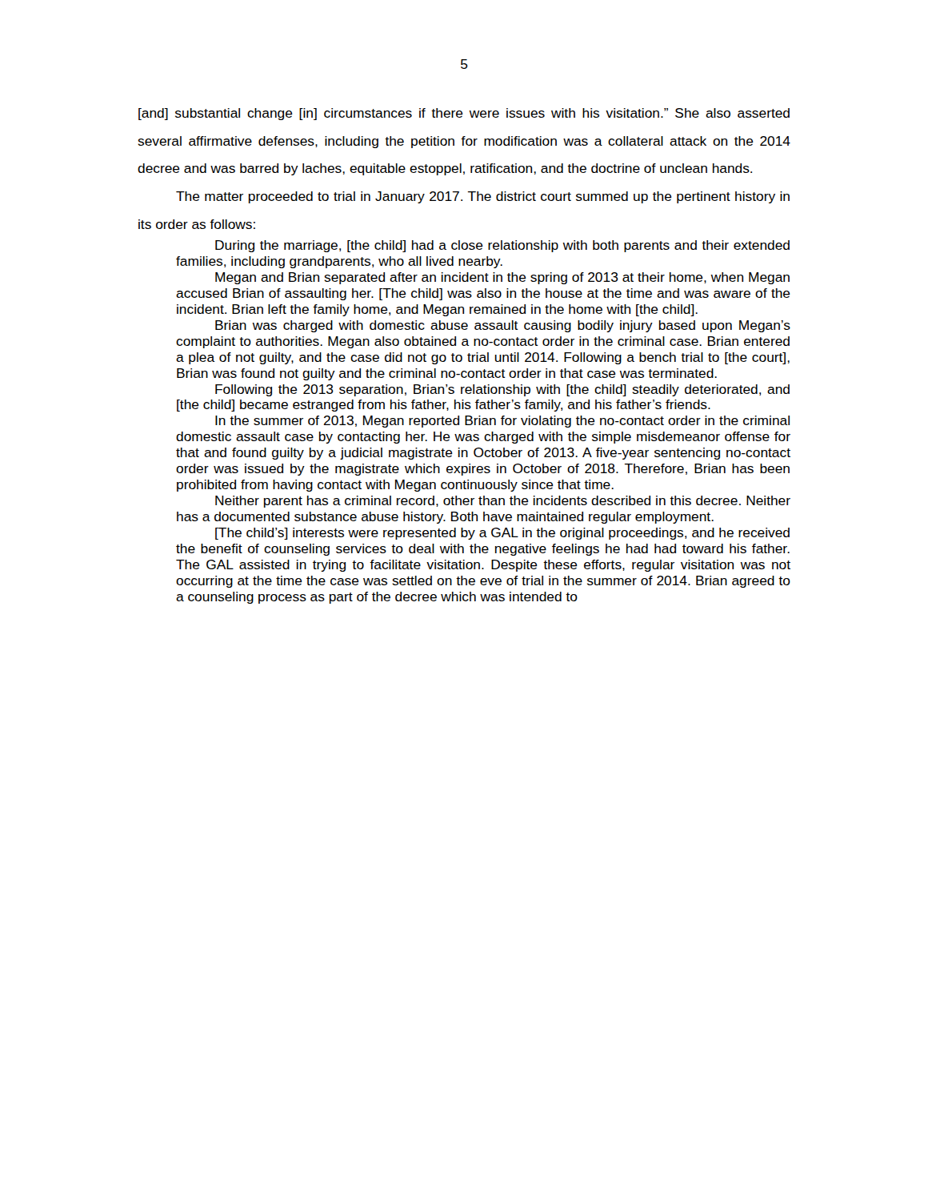5
[and] substantial change [in] circumstances if there were issues with his visitation.” She also asserted several affirmative defenses, including the petition for modification was a collateral attack on the 2014 decree and was barred by laches, equitable estoppel, ratification, and the doctrine of unclean hands.
The matter proceeded to trial in January 2017. The district court summed up the pertinent history in its order as follows:
During the marriage, [the child] had a close relationship with both parents and their extended families, including grandparents, who all lived nearby.
Megan and Brian separated after an incident in the spring of 2013 at their home, when Megan accused Brian of assaulting her. [The child] was also in the house at the time and was aware of the incident. Brian left the family home, and Megan remained in the home with [the child].
Brian was charged with domestic abuse assault causing bodily injury based upon Megan’s complaint to authorities. Megan also obtained a no-contact order in the criminal case. Brian entered a plea of not guilty, and the case did not go to trial until 2014. Following a bench trial to [the court], Brian was found not guilty and the criminal no-contact order in that case was terminated.
Following the 2013 separation, Brian’s relationship with [the child] steadily deteriorated, and [the child] became estranged from his father, his father’s family, and his father’s friends.
In the summer of 2013, Megan reported Brian for violating the no-contact order in the criminal domestic assault case by contacting her. He was charged with the simple misdemeanor offense for that and found guilty by a judicial magistrate in October of 2013. A five-year sentencing no-contact order was issued by the magistrate which expires in October of 2018. Therefore, Brian has been prohibited from having contact with Megan continuously since that time.
Neither parent has a criminal record, other than the incidents described in this decree. Neither has a documented substance abuse history. Both have maintained regular employment.
[The child’s] interests were represented by a GAL in the original proceedings, and he received the benefit of counseling services to deal with the negative feelings he had had toward his father. The GAL assisted in trying to facilitate visitation. Despite these efforts, regular visitation was not occurring at the time the case was settled on the eve of trial in the summer of 2014. Brian agreed to a counseling process as part of the decree which was intended to